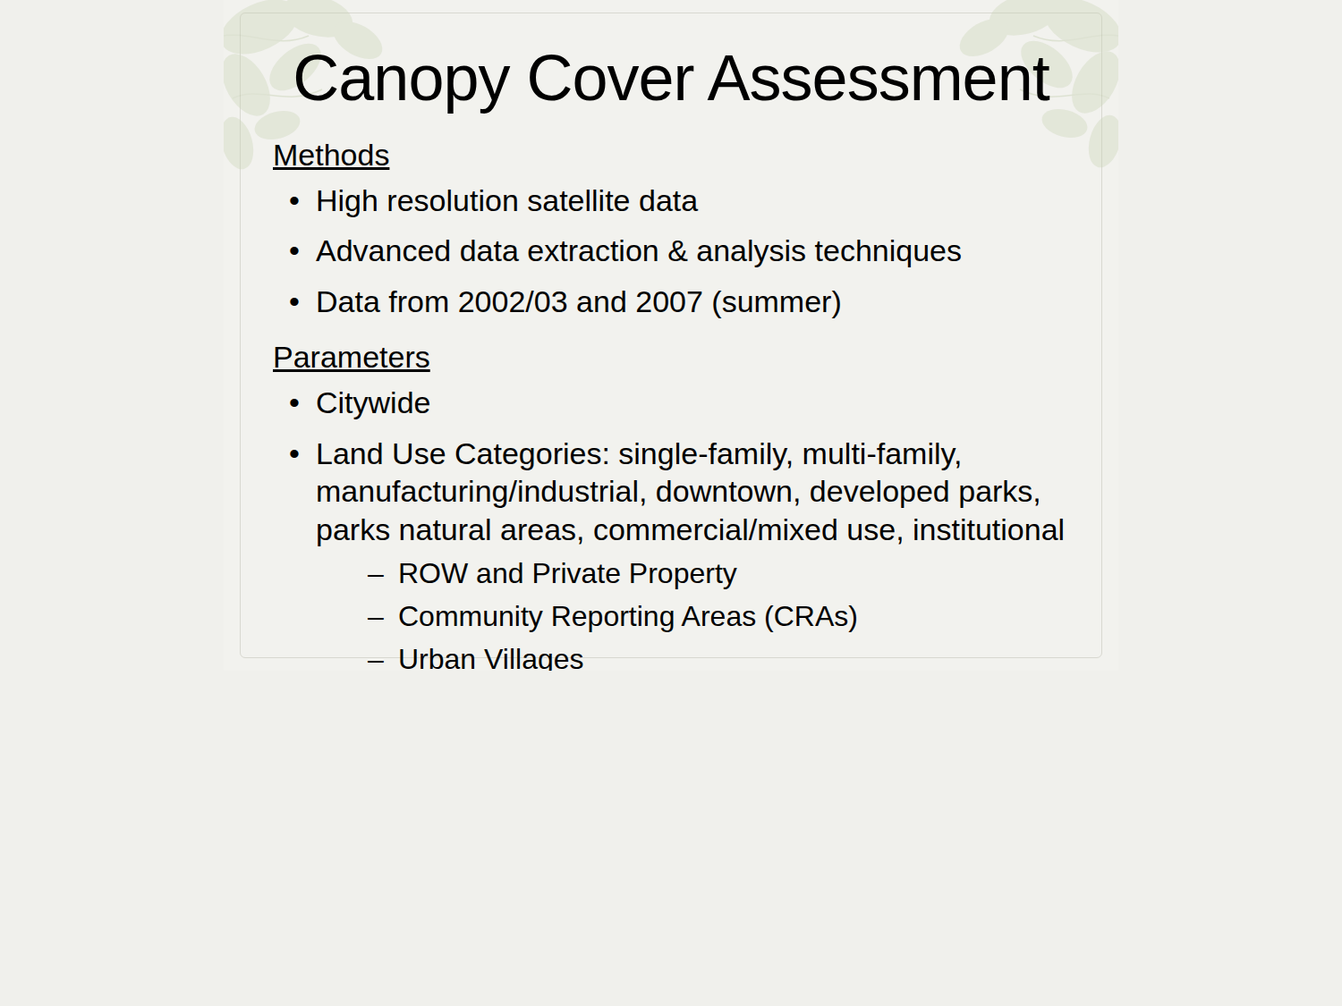Canopy Cover Assessment
Methods
High resolution satellite data
Advanced data extraction & analysis techniques
Data from 2002/03 and 2007 (summer)
Parameters
Citywide
Land Use Categories: single-family, multi-family, manufacturing/industrial, downtown, developed parks, parks natural areas, commercial/mixed use, institutional
ROW and Private Property
Community Reporting Areas (CRAs)
Urban Villages